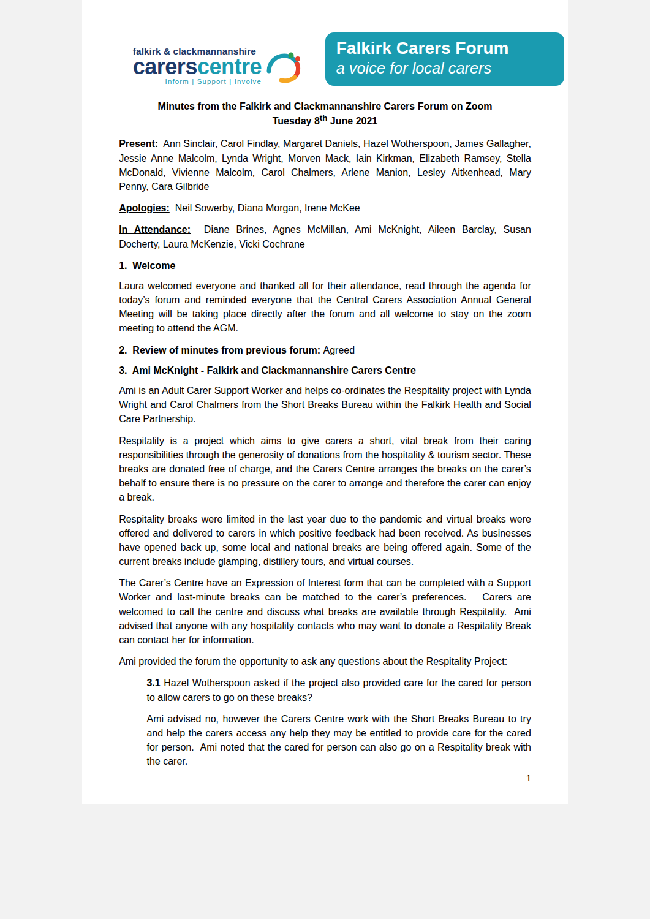falkirk & clackmannanshire
carers centre
Inform | Support | Involve
Falkirk Carers Forum
a voice for local carers
Minutes from the Falkirk and Clackmannanshire Carers Forum on Zoom Tuesday 8th June 2021
Present: Ann Sinclair, Carol Findlay, Margaret Daniels, Hazel Wotherspoon, James Gallagher, Jessie Anne Malcolm, Lynda Wright, Morven Mack, Iain Kirkman, Elizabeth Ramsey, Stella McDonald, Vivienne Malcolm, Carol Chalmers, Arlene Manion, Lesley Aitkenhead, Mary Penny, Cara Gilbride
Apologies: Neil Sowerby, Diana Morgan, Irene McKee
In Attendance: Diane Brines, Agnes McMillan, Ami McKnight, Aileen Barclay, Susan Docherty, Laura McKenzie, Vicki Cochrane
1. Welcome
Laura welcomed everyone and thanked all for their attendance, read through the agenda for today’s forum and reminded everyone that the Central Carers Association Annual General Meeting will be taking place directly after the forum and all welcome to stay on the zoom meeting to attend the AGM.
2. Review of minutes from previous forum: Agreed
3. Ami McKnight - Falkirk and Clackmannanshire Carers Centre
Ami is an Adult Carer Support Worker and helps co-ordinates the Respitality project with Lynda Wright and Carol Chalmers from the Short Breaks Bureau within the Falkirk Health and Social Care Partnership.
Respitality is a project which aims to give carers a short, vital break from their caring responsibilities through the generosity of donations from the hospitality & tourism sector. These breaks are donated free of charge, and the Carers Centre arranges the breaks on the carer’s behalf to ensure there is no pressure on the carer to arrange and therefore the carer can enjoy a break.
Respitality breaks were limited in the last year due to the pandemic and virtual breaks were offered and delivered to carers in which positive feedback had been received. As businesses have opened back up, some local and national breaks are being offered again. Some of the current breaks include glamping, distillery tours, and virtual courses.
The Carer’s Centre have an Expression of Interest form that can be completed with a Support Worker and last-minute breaks can be matched to the carer’s preferences. Carers are welcomed to call the centre and discuss what breaks are available through Respitality. Ami advised that anyone with any hospitality contacts who may want to donate a Respitality Break can contact her for information.
Ami provided the forum the opportunity to ask any questions about the Respitality Project:
3.1 Hazel Wotherspoon asked if the project also provided care for the cared for person to allow carers to go on these breaks?
Ami advised no, however the Carers Centre work with the Short Breaks Bureau to try and help the carers access any help they may be entitled to provide care for the cared for person. Ami noted that the cared for person can also go on a Respitality break with the carer.
1